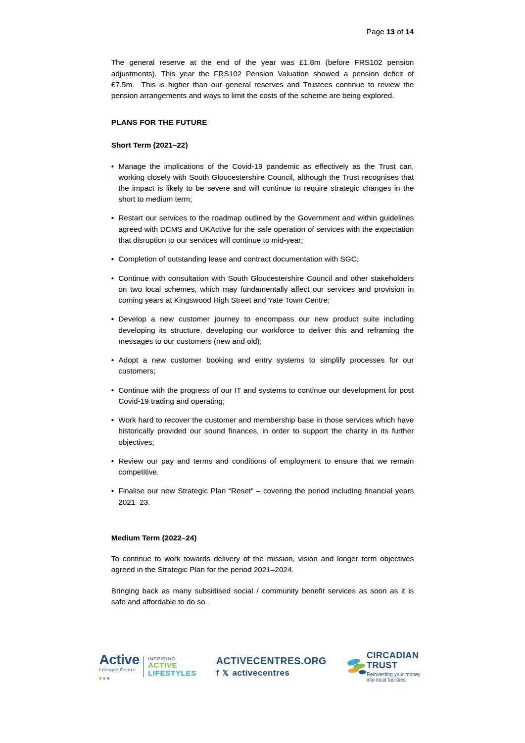Page 13 of 14
The general reserve at the end of the year was £1.8m (before FRS102 pension adjustments). This year the FRS102 Pension Valuation showed a pension deficit of £7.5m. This is higher than our general reserves and Trustees continue to review the pension arrangements and ways to limit the costs of the scheme are being explored.
PLANS FOR THE FUTURE
Short Term (2021–22)
Manage the implications of the Covid-19 pandemic as effectively as the Trust can, working closely with South Gloucestershire Council, although the Trust recognises that the impact is likely to be severe and will continue to require strategic changes in the short to medium term;
Restart our services to the roadmap outlined by the Government and within guidelines agreed with DCMS and UKActive for the safe operation of services with the expectation that disruption to our services will continue to mid-year;
Completion of outstanding lease and contract documentation with SGC;
Continue with consultation with South Gloucestershire Council and other stakeholders on two local schemes, which may fundamentally affect our services and provision in coming years at Kingswood High Street and Yate Town Centre;
Develop a new customer journey to encompass our new product suite including developing its structure, developing our workforce to deliver this and reframing the messages to our customers (new and old);
Adopt a new customer booking and entry systems to simplify processes for our customers;
Continue with the progress of our IT and systems to continue our development for post Covid-19 trading and operating;
Work hard to recover the customer and membership base in those services which have historically provided our sound finances, in order to support the charity in its further objectives;
Review our pay and terms and conditions of employment to ensure that we remain competitive.
Finalise our new Strategic Plan “Reset” – covering the period including financial years 2021–23.
Medium Term (2022–24)
To continue to work towards delivery of the mission, vision and longer term objectives agreed in the Strategic Plan for the period 2021–2024.
Bringing back as many subsidised social / community benefit services as soon as it is safe and affordable to do so.
Active Lifestyle Centre
INSPIRING ACTIVE LIFESTYLES
ACTIVECENTRES.ORG
f 𝕏 activecentres
CIRCADIAN TRUST Reinvesting your money
into local facilities